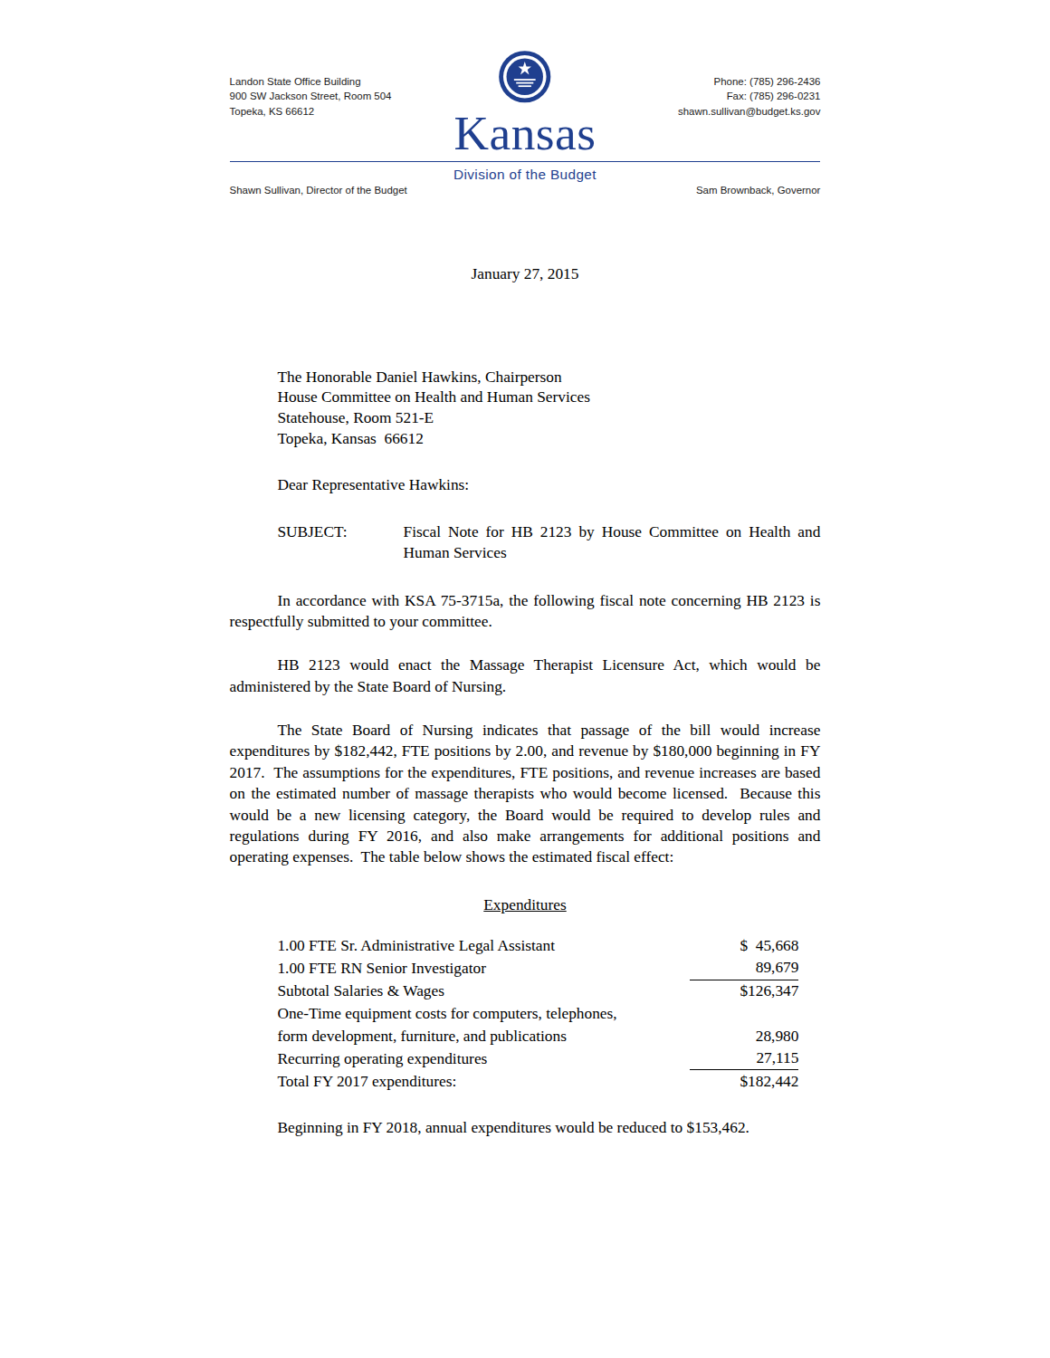Landon State Office Building
900 SW Jackson Street, Room 504
Topeka, KS 66612
Phone: (785) 296-2436
Fax: (785) 296-0231
shawn.sullivan@budget.ks.gov
Kansas
Division of the Budget
Shawn Sullivan, Director of the Budget Sam Brownback, Governor
January 27, 2015
The Honorable Daniel Hawkins, Chairperson
House Committee on Health and Human Services
Statehouse, Room 521-E
Topeka, Kansas 66612
Dear Representative Hawkins:
SUBJECT: Fiscal Note for HB 2123 by House Committee on Health and Human Services
In accordance with KSA 75-3715a, the following fiscal note concerning HB 2123 is respectfully submitted to your committee.
HB 2123 would enact the Massage Therapist Licensure Act, which would be administered by the State Board of Nursing.
The State Board of Nursing indicates that passage of the bill would increase expenditures by $182,442, FTE positions by 2.00, and revenue by $180,000 beginning in FY 2017. The assumptions for the expenditures, FTE positions, and revenue increases are based on the estimated number of massage therapists who would become licensed. Because this would be a new licensing category, the Board would be required to develop rules and regulations during FY 2016, and also make arrangements for additional positions and operating expenses. The table below shows the estimated fiscal effect:
Expenditures
| 1.00 FTE Sr. Administrative Legal Assistant | $ 45,668 |
| 1.00 FTE RN Senior Investigator | 89,679 |
| Subtotal Salaries & Wages | $126,347 |
| One-Time equipment costs for computers, telephones, | |
| form development, furniture, and publications | 28,980 |
| Recurring operating expenditures | 27,115 |
| Total FY 2017 expenditures: | $182,442 |
Beginning in FY 2018, annual expenditures would be reduced to $153,462.